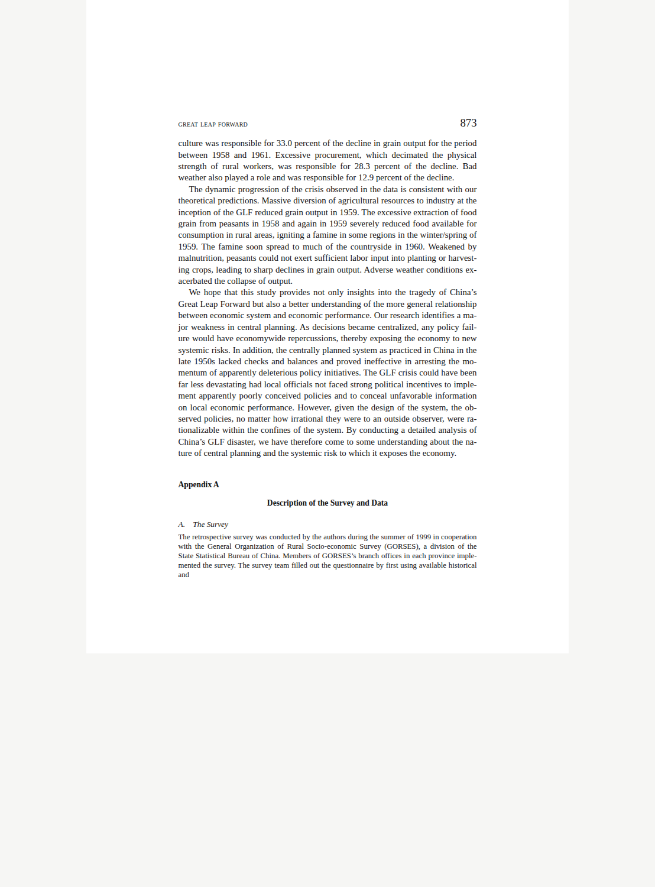great leap forward 873
culture was responsible for 33.0 percent of the decline in grain output for the period between 1958 and 1961. Excessive procurement, which decimated the physical strength of rural workers, was responsible for 28.3 percent of the decline. Bad weather also played a role and was responsible for 12.9 percent of the decline.
The dynamic progression of the crisis observed in the data is consistent with our theoretical predictions. Massive diversion of agricultural resources to industry at the inception of the GLF reduced grain output in 1959. The excessive extraction of food grain from peasants in 1958 and again in 1959 severely reduced food available for consumption in rural areas, igniting a famine in some regions in the winter/spring of 1959. The famine soon spread to much of the countryside in 1960. Weakened by malnutrition, peasants could not exert sufficient labor input into planting or harvesting crops, leading to sharp declines in grain output. Adverse weather conditions exacerbated the collapse of output.
We hope that this study provides not only insights into the tragedy of China’s Great Leap Forward but also a better understanding of the more general relationship between economic system and economic performance. Our research identifies a major weakness in central planning. As decisions became centralized, any policy failure would have economywide repercussions, thereby exposing the economy to new systemic risks. In addition, the centrally planned system as practiced in China in the late 1950s lacked checks and balances and proved ineffective in arresting the momentum of apparently deleterious policy initiatives. The GLF crisis could have been far less devastating had local officials not faced strong political incentives to implement apparently poorly conceived policies and to conceal unfavorable information on local economic performance. However, given the design of the system, the observed policies, no matter how irrational they were to an outside observer, were rationalizable within the confines of the system. By conducting a detailed analysis of China’s GLF disaster, we have therefore come to some understanding about the nature of central planning and the systemic risk to which it exposes the economy.
Appendix A
Description of the Survey and Data
A. The Survey
The retrospective survey was conducted by the authors during the summer of 1999 in cooperation with the General Organization of Rural Socio-economic Survey (GORSES), a division of the State Statistical Bureau of China. Members of GORSES’s branch offices in each province implemented the survey. The survey team filled out the questionnaire by first using available historical and